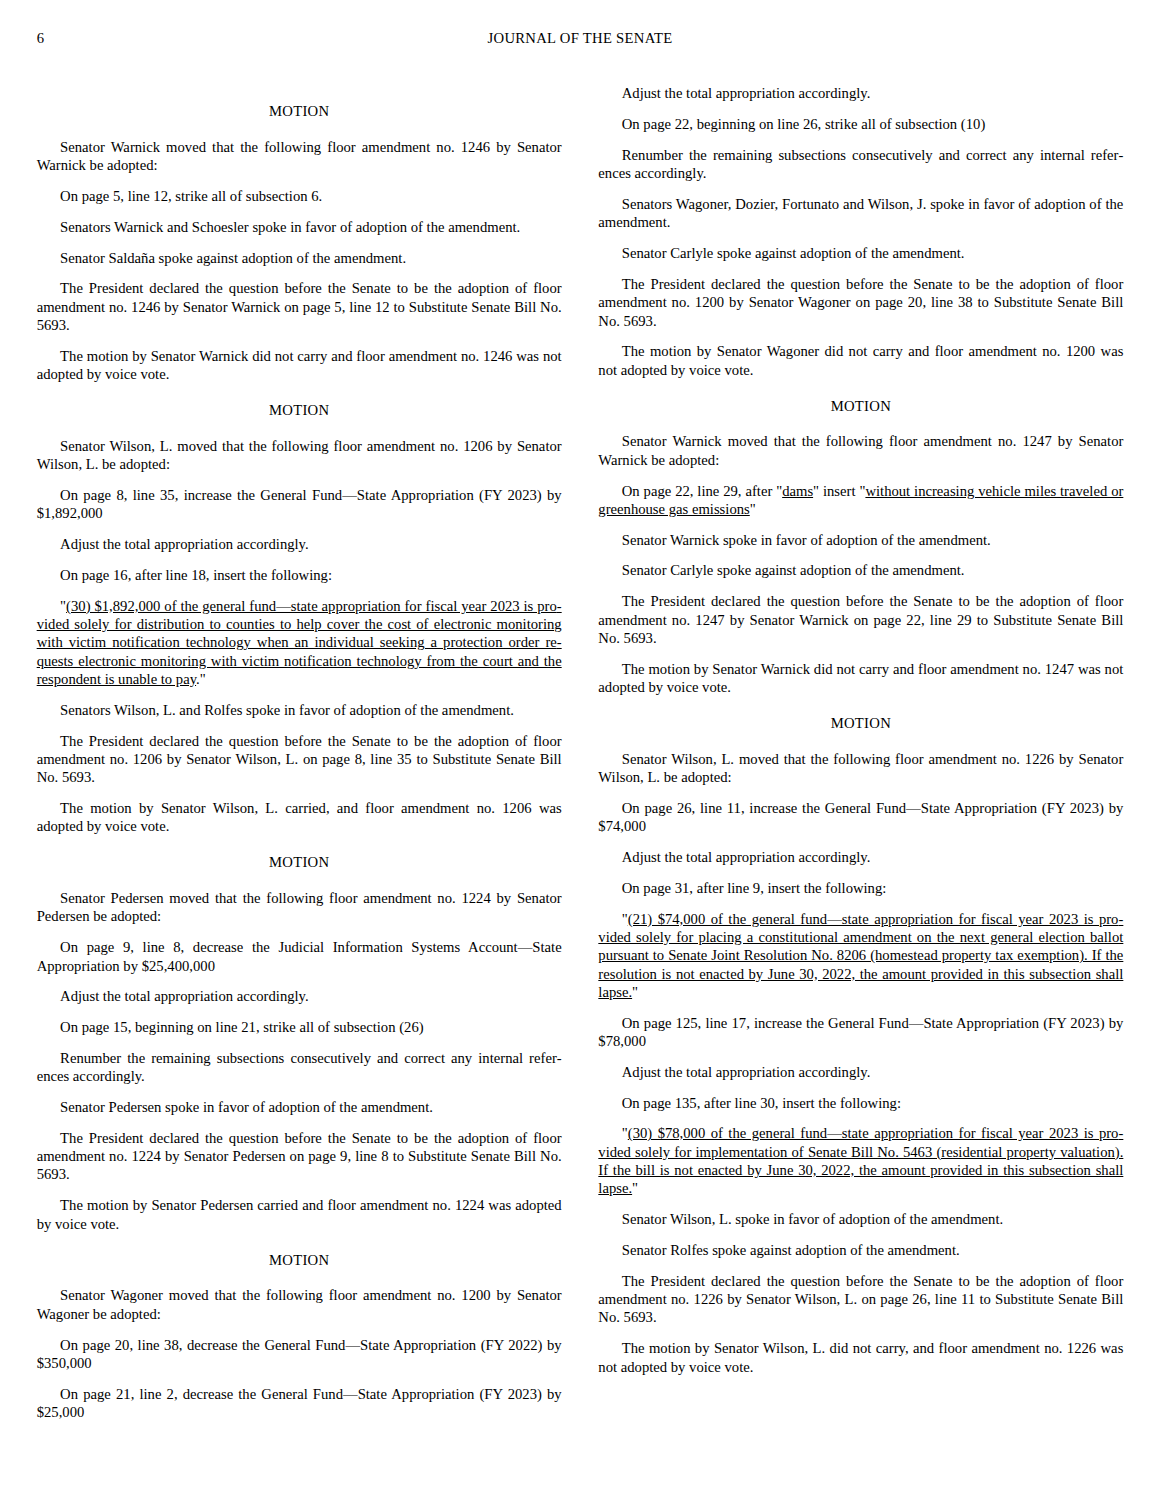6
JOURNAL OF THE SENATE
MOTION
Senator Warnick moved that the following floor amendment no. 1246 by Senator Warnick be adopted:
On page 5, line 12, strike all of subsection 6.
Senators Warnick and Schoesler spoke in favor of adoption of the amendment.
Senator Saldaña spoke against adoption of the amendment.
The President declared the question before the Senate to be the adoption of floor amendment no. 1246 by Senator Warnick on page 5, line 12 to Substitute Senate Bill No. 5693.
The motion by Senator Warnick did not carry and floor amendment no. 1246 was not adopted by voice vote.
MOTION
Senator Wilson, L. moved that the following floor amendment no. 1206 by Senator Wilson, L. be adopted:
On page 8, line 35, increase the General Fund—State Appropriation (FY 2023) by $1,892,000
Adjust the total appropriation accordingly.
On page 16, after line 18, insert the following:
"(30) $1,892,000 of the general fund—state appropriation for fiscal year 2023 is provided solely for distribution to counties to help cover the cost of electronic monitoring with victim notification technology when an individual seeking a protection order requests electronic monitoring with victim notification technology from the court and the respondent is unable to pay."
Senators Wilson, L. and Rolfes spoke in favor of adoption of the amendment.
The President declared the question before the Senate to be the adoption of floor amendment no. 1206 by Senator Wilson, L. on page 8, line 35 to Substitute Senate Bill No. 5693.
The motion by Senator Wilson, L. carried, and floor amendment no. 1206 was adopted by voice vote.
MOTION
Senator Pedersen moved that the following floor amendment no. 1224 by Senator Pedersen be adopted:
On page 9, line 8, decrease the Judicial Information Systems Account—State Appropriation by $25,400,000
Adjust the total appropriation accordingly.
On page 15, beginning on line 21, strike all of subsection (26)
Renumber the remaining subsections consecutively and correct any internal references accordingly.
Senator Pedersen spoke in favor of adoption of the amendment.
The President declared the question before the Senate to be the adoption of floor amendment no. 1224 by Senator Pedersen on page 9, line 8 to Substitute Senate Bill No. 5693.
The motion by Senator Pedersen carried and floor amendment no. 1224 was adopted by voice vote.
MOTION
Senator Wagoner moved that the following floor amendment no. 1200 by Senator Wagoner be adopted:
On page 20, line 38, decrease the General Fund—State Appropriation (FY 2022) by $350,000
On page 21, line 2, decrease the General Fund—State Appropriation (FY 2023) by $25,000
Adjust the total appropriation accordingly.
On page 22, beginning on line 26, strike all of subsection (10)
Renumber the remaining subsections consecutively and correct any internal references accordingly.
Senators Wagoner, Dozier, Fortunato and Wilson, J. spoke in favor of adoption of the amendment.
Senator Carlyle spoke against adoption of the amendment.
The President declared the question before the Senate to be the adoption of floor amendment no. 1200 by Senator Wagoner on page 20, line 38 to Substitute Senate Bill No. 5693.
The motion by Senator Wagoner did not carry and floor amendment no. 1200 was not adopted by voice vote.
MOTION
Senator Warnick moved that the following floor amendment no. 1247 by Senator Warnick be adopted:
On page 22, line 29, after "dams" insert "without increasing vehicle miles traveled or greenhouse gas emissions"
Senator Warnick spoke in favor of adoption of the amendment.
Senator Carlyle spoke against adoption of the amendment.
The President declared the question before the Senate to be the adoption of floor amendment no. 1247 by Senator Warnick on page 22, line 29 to Substitute Senate Bill No. 5693.
The motion by Senator Warnick did not carry and floor amendment no. 1247 was not adopted by voice vote.
MOTION
Senator Wilson, L. moved that the following floor amendment no. 1226 by Senator Wilson, L. be adopted:
On page 26, line 11, increase the General Fund—State Appropriation (FY 2023) by $74,000
Adjust the total appropriation accordingly.
On page 31, after line 9, insert the following:
"(21) $74,000 of the general fund—state appropriation for fiscal year 2023 is provided solely for placing a constitutional amendment on the next general election ballot pursuant to Senate Joint Resolution No. 8206 (homestead property tax exemption). If the resolution is not enacted by June 30, 2022, the amount provided in this subsection shall lapse."
On page 125, line 17, increase the General Fund—State Appropriation (FY 2023) by $78,000
Adjust the total appropriation accordingly.
On page 135, after line 30, insert the following:
"(30) $78,000 of the general fund—state appropriation for fiscal year 2023 is provided solely for implementation of Senate Bill No. 5463 (residential property valuation). If the bill is not enacted by June 30, 2022, the amount provided in this subsection shall lapse."
Senator Wilson, L. spoke in favor of adoption of the amendment.
Senator Rolfes spoke against adoption of the amendment.
The President declared the question before the Senate to be the adoption of floor amendment no. 1226 by Senator Wilson, L. on page 26, line 11 to Substitute Senate Bill No. 5693.
The motion by Senator Wilson, L. did not carry, and floor amendment no. 1226 was not adopted by voice vote.